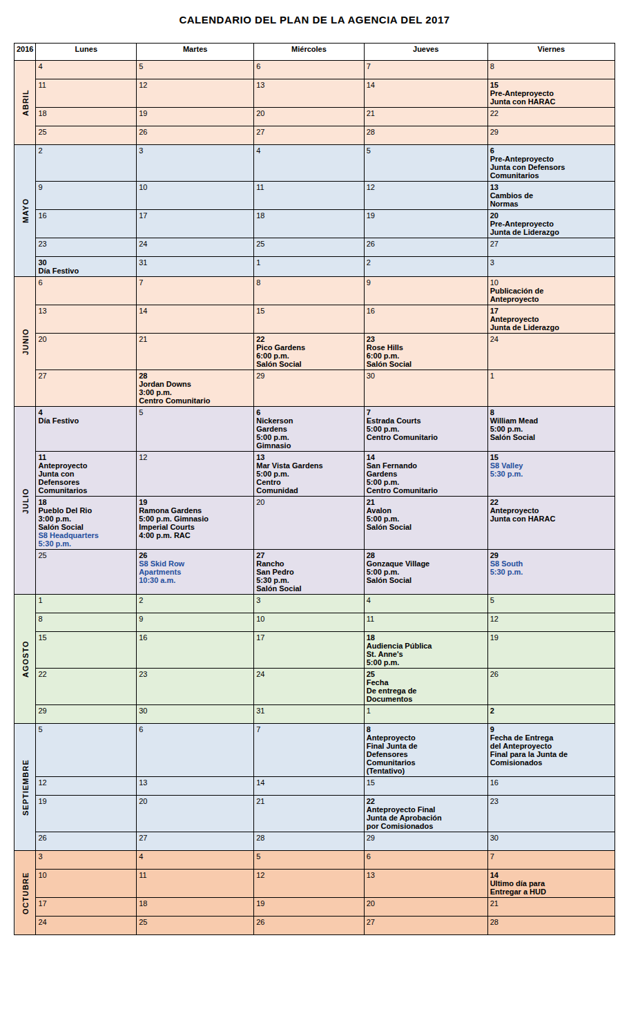CALENDARIO DEL PLAN DE LA AGENCIA DEL 2017
| 2016 | Lunes | Martes | Miércoles | Jueves | Viernes |
| --- | --- | --- | --- | --- | --- |
| ABRIL | 4 | 5 | 6 | 7 | 8 |
| 11 | 12 | 13 | 14 | 15 Pre-Anteproyecto Junta con HARAC |
| 18 | 19 | 20 | 21 | 22 |
| 25 | 26 | 27 | 28 | 29 |
| MAYO | 2 | 3 | 4 | 5 | 6 Pre-Anteproyecto Junta con Defensors Comunitarios |
| 9 | 10 | 11 | 12 | 13 Cambios de Normas |
| 16 | 17 | 18 | 19 | 20 Pre-Anteproyecto Junta de Liderazgo |
| 23 | 24 | 25 | 26 | 27 |
| 30 Día Festivo | 31 | 1 | 2 | 3 |
| JUNIO | 6 | 7 | 8 | 9 | 10 Publicación de Anteproyecto |
| 13 | 14 | 15 | 16 | 17 Anteproyecto Junta de Liderazgo |
| 20 | 21 | 22 Pico Gardens 6:00 p.m. Salón Social | 23 Rose Hills 6:00 p.m. Salón Social | 24 |
| 27 | 28 Jordan Downs 3:00 p.m. Centro Comunitario | 29 | 30 | 1 |
| JULIO | 4 Día Festivo | 5 | 6 Nickerson Gardens 5:00 p.m. Gimnasio | 7 Estrada Courts 5:00 p.m. Centro Comunitario | 8 William Mead 5:00 p.m. Salón Social |
| 11 Anteproyecto Junta con Defensores Comunitarios | 12 | 13 Mar Vista Gardens 5:00 p.m. Centro Comunidad | 14 San Fernando Gardens 5:00 p.m. Centro Comunitario | 15 S8 Valley 5:30 p.m. |
| 18 Pueblo Del Rio 3:00 p.m. Salón Social S8 Headquarters 5:30 p.m. | 19 Ramona Gardens 5:00 p.m. Gimnasio Imperial Courts 4:00 p.m. RAC | 20 | 21 Avalon 5:00 p.m. Salón Social | 22 Anteproyecto Junta con HARAC |
| 25 | 26 S8 Skid Row Apartments 10:30 a.m. | 27 Rancho San Pedro 5:30 p.m. Salón Social | 28 Gonzaque Village 5:00 p.m. Salón Social | 29 S8 South 5:30 p.m. |
| AGOSTO | 1 | 2 | 3 | 4 | 5 |
| 8 | 9 | 10 | 11 | 12 |
| 15 | 16 | 17 | 18 Audiencia Pública St. Anne's 5:00 p.m. | 19 |
| 22 | 23 | 24 | 25 Fecha De entrega de Documentos | 26 |
| 29 | 30 | 31 | 1 | 2 |
| SEPTIEMBRE | 5 | 6 | 7 | 8 Anteproyecto Final Junta de Defensores Comunitarios (Tentativo) | 9 Fecha de Entrega del Anteproyecto Final para la Junta de Comisionados |
| 12 | 13 | 14 | 15 | 16 |
| 19 | 20 | 21 | 22 Anteproyecto Final Junta de Aprobación por Comisionados | 23 |
| 26 | 27 | 28 | 29 | 30 |
| OCTUBRE | 3 | 4 | 5 | 6 | 7 |
| 10 | 11 | 12 | 13 | 14 Ultimo día para Entregar a HUD |
| 17 | 18 | 19 | 20 | 21 |
| 24 | 25 | 26 | 27 | 28 |